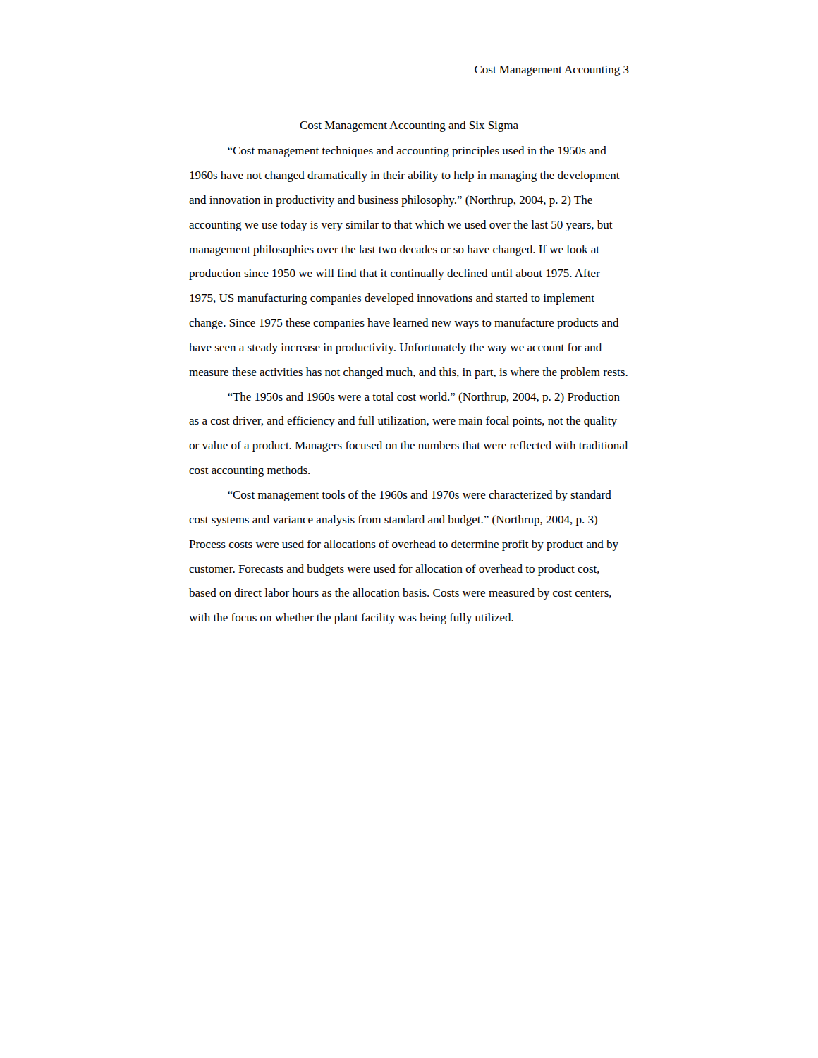Cost Management Accounting 3
Cost Management Accounting and Six Sigma
“Cost management techniques and accounting principles used in the 1950s and 1960s have not changed dramatically in their ability to help in managing the development and innovation in productivity and business philosophy.” (Northrup, 2004, p. 2) The accounting we use today is very similar to that which we used over the last 50 years, but management philosophies over the last two decades or so have changed. If we look at production since 1950 we will find that it continually declined until about 1975. After 1975, US manufacturing companies developed innovations and started to implement change. Since 1975 these companies have learned new ways to manufacture products and have seen a steady increase in productivity. Unfortunately the way we account for and measure these activities has not changed much, and this, in part, is where the problem rests.
“The 1950s and 1960s were a total cost world.” (Northrup, 2004, p. 2) Production as a cost driver, and efficiency and full utilization, were main focal points, not the quality or value of a product. Managers focused on the numbers that were reflected with traditional cost accounting methods.
“Cost management tools of the 1960s and 1970s were characterized by standard cost systems and variance analysis from standard and budget.” (Northrup, 2004, p. 3) Process costs were used for allocations of overhead to determine profit by product and by customer. Forecasts and budgets were used for allocation of overhead to product cost, based on direct labor hours as the allocation basis. Costs were measured by cost centers, with the focus on whether the plant facility was being fully utilized.